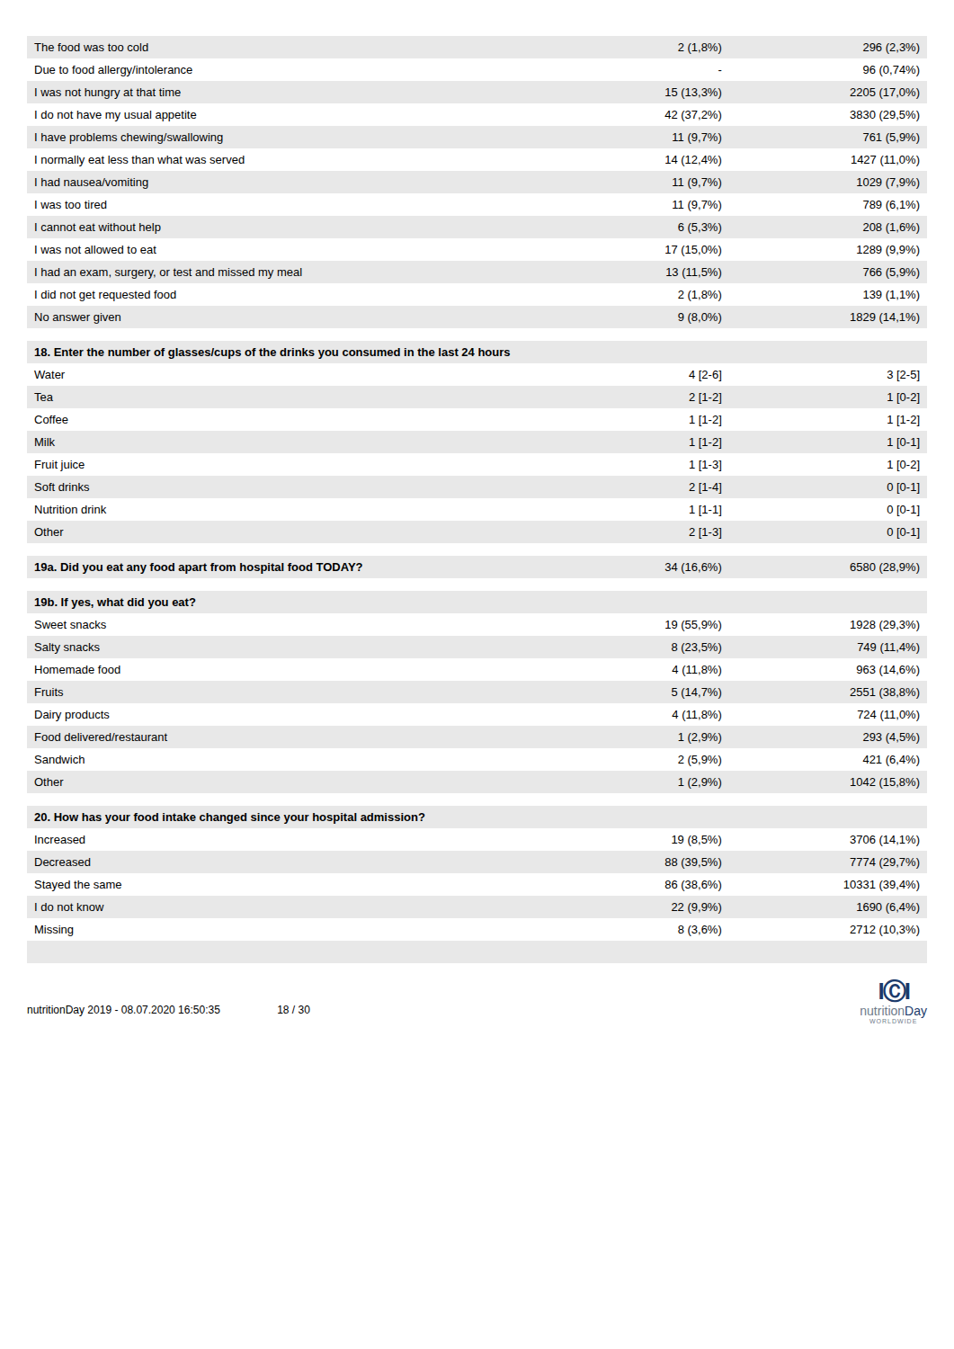| The food was too cold | 2 (1,8%) | 296 (2,3%) |
| Due to food allergy/intolerance | - | 96 (0,74%) |
| I was not hungry at that time | 15 (13,3%) | 2205 (17,0%) |
| I do not have my usual appetite | 42 (37,2%) | 3830 (29,5%) |
| I have problems chewing/swallowing | 11 (9,7%) | 761 (5,9%) |
| I normally eat less than what was served | 14 (12,4%) | 1427 (11,0%) |
| I had nausea/vomiting | 11 (9,7%) | 1029 (7,9%) |
| I was too tired | 11 (9,7%) | 789 (6,1%) |
| I cannot eat without help | 6 (5,3%) | 208 (1,6%) |
| I was not allowed to eat | 17 (15,0%) | 1289 (9,9%) |
| I had an exam, surgery, or test and missed my meal | 13 (11,5%) | 766 (5,9%) |
| I did not get requested food | 2 (1,8%) | 139 (1,1%) |
| No answer given | 9 (8,0%) | 1829 (14,1%) |
| 18. Enter the number of glasses/cups of the drinks you consumed in the last 24 hours |
| Water | 4 [2-6] | 3 [2-5] |
| Tea | 2 [1-2] | 1 [0-2] |
| Coffee | 1 [1-2] | 1 [1-2] |
| Milk | 1 [1-2] | 1 [0-1] |
| Fruit juice | 1 [1-3] | 1 [0-2] |
| Soft drinks | 2 [1-4] | 0 [0-1] |
| Nutrition drink | 1 [1-1] | 0 [0-1] |
| Other | 2 [1-3] | 0 [0-1] |
| 19a. Did you eat any food apart from hospital food TODAY? | 34 (16,6%) | 6580 (28,9%) |
| 19b. If yes, what did you eat? |
| Sweet snacks | 19 (55,9%) | 1928 (29,3%) |
| Salty snacks | 8 (23,5%) | 749 (11,4%) |
| Homemade food | 4 (11,8%) | 963 (14,6%) |
| Fruits | 5 (14,7%) | 2551 (38,8%) |
| Dairy products | 4 (11,8%) | 724 (11,0%) |
| Food delivered/restaurant | 1 (2,9%) | 293 (4,5%) |
| Sandwich | 2 (5,9%) | 421 (6,4%) |
| Other | 1 (2,9%) | 1042 (15,8%) |
| 20. How has your food intake changed since your hospital admission? |
| Increased | 19 (8,5%) | 3706 (14,1%) |
| Decreased | 88 (39,5%) | 7774 (29,7%) |
| Stayed the same | 86 (38,6%) | 10331 (39,4%) |
| I do not know | 22 (9,9%) | 1690 (6,4%) |
| Missing | 8 (3,6%) | 2712 (10,3%) |
nutritionDay 2019 - 08.07.2020 16:50:35 18 / 30
IⒸI
nutrition Day
WORLDWIDE